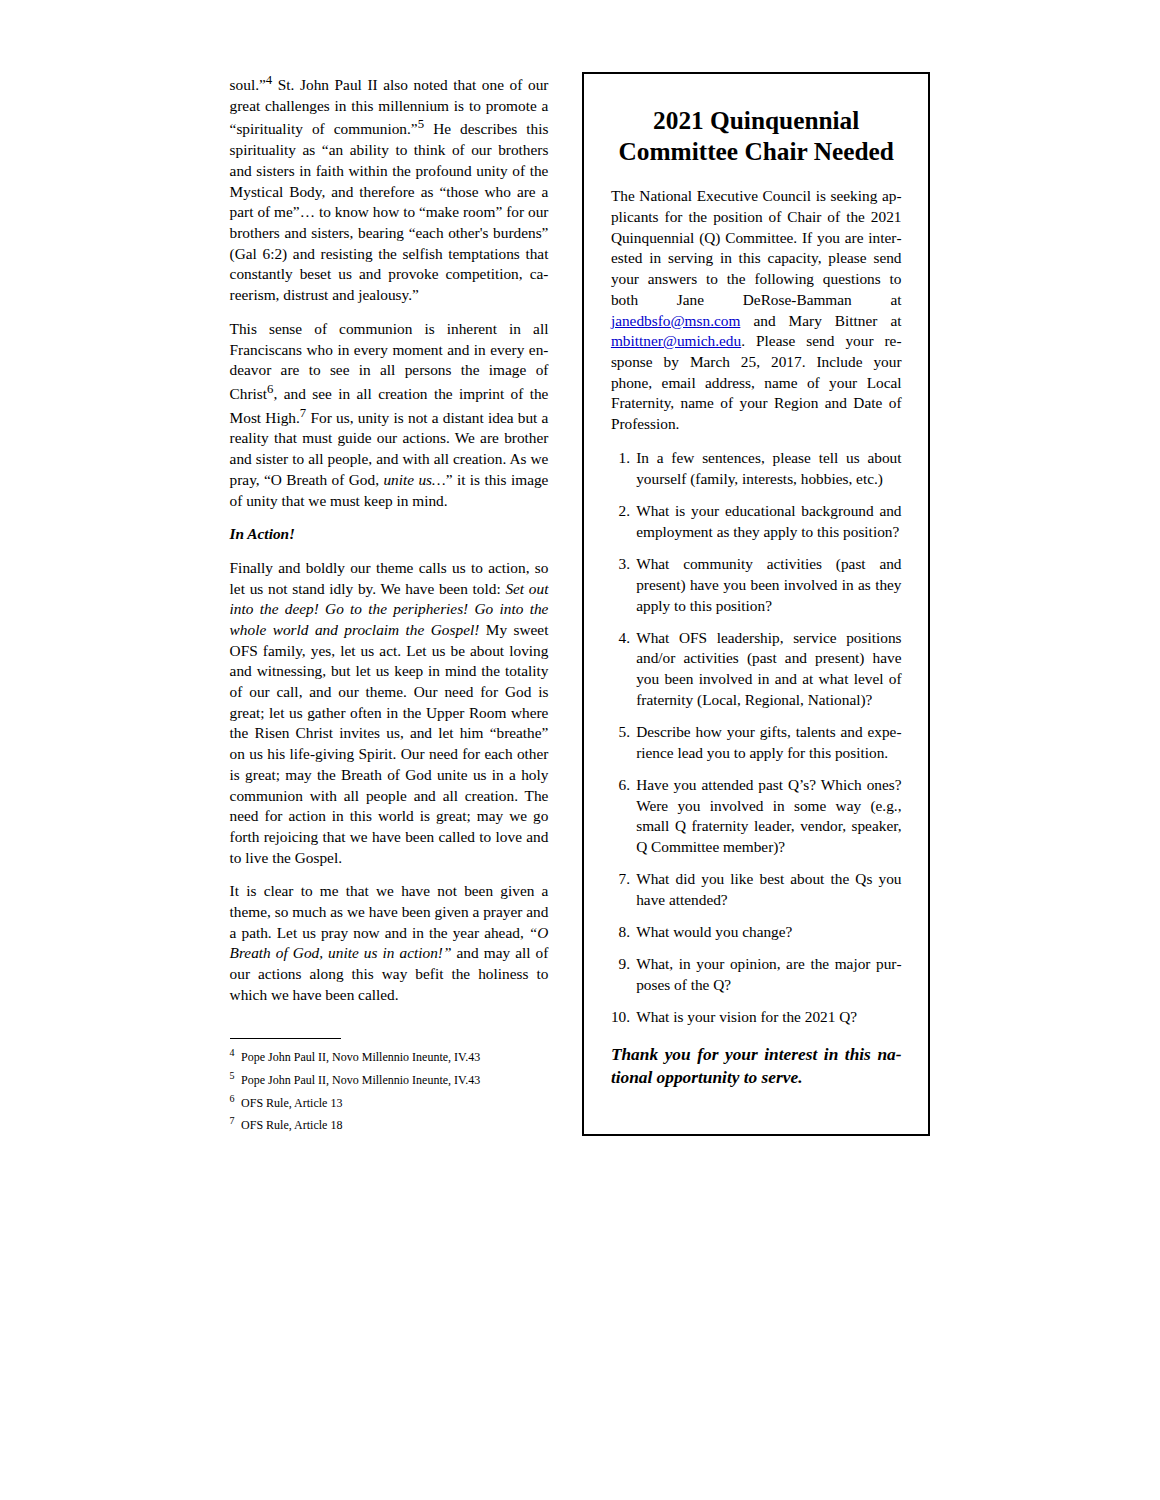soul.”4 St. John Paul II also noted that one of our great challenges in this millennium is to promote a “spirituality of communion.”5 He describes this spirituality as “an ability to think of our brothers and sisters in faith within the profound unity of the Mystical Body, and therefore as “those who are a part of me”… to know how to “make room” for our brothers and sisters, bearing “each other's burdens” (Gal 6:2) and resisting the selfish temptations that constantly beset us and provoke competition, careerism, distrust and jealousy.”
This sense of communion is inherent in all Franciscans who in every moment and in every endeavor are to see in all persons the image of Christ6, and see in all creation the imprint of the Most High.7 For us, unity is not a distant idea but a reality that must guide our actions. We are brother and sister to all people, and with all creation. As we pray, “O Breath of God, unite us…” it is this image of unity that we must keep in mind.
In Action!
Finally and boldly our theme calls us to action, so let us not stand idly by. We have been told: Set out into the deep! Go to the peripheries! Go into the whole world and proclaim the Gospel! My sweet OFS family, yes, let us act. Let us be about loving and witnessing, but let us keep in mind the totality of our call, and our theme. Our need for God is great; let us gather often in the Upper Room where the Risen Christ invites us, and let him “breathe” on us his life-giving Spirit. Our need for each other is great; may the Breath of God unite us in a holy communion with all people and all creation. The need for action in this world is great; may we go forth rejoicing that we have been called to love and to live the Gospel.
It is clear to me that we have not been given a theme, so much as we have been given a prayer and a path. Let us pray now and in the year ahead, “O Breath of God, unite us in action!” and may all of our actions along this way befit the holiness to which we have been called.
4 Pope John Paul II, Novo Millennio Ineunte, IV.43
5 Pope John Paul II, Novo Millennio Ineunte, IV.43
6 OFS Rule, Article 13
7 OFS Rule, Article 18
2021 Quinquennial
Committee Chair Needed
The National Executive Council is seeking applicants for the position of Chair of the 2021 Quinquennial (Q) Committee. If you are interested in serving in this capacity, please send your answers to the following questions to both Jane DeRose-Bamman at janedbsfo@msn.com and Mary Bittner at mbittner@umich.edu. Please send your response by March 25, 2017. Include your phone, email address, name of your Local Fraternity, name of your Region and Date of Profession.
In a few sentences, please tell us about yourself (family, interests, hobbies, etc.)
What is your educational background and employment as they apply to this position?
What community activities (past and present) have you been involved in as they apply to this position?
What OFS leadership, service positions and/or activities (past and present) have you been involved in and at what level of fraternity (Local, Regional, National)?
Describe how your gifts, talents and experience lead you to apply for this position.
Have you attended past Q’s? Which ones? Were you involved in some way (e.g., small Q fraternity leader, vendor, speaker, Q Committee member)?
What did you like best about the Qs you have attended?
What would you change?
What, in your opinion, are the major purposes of the Q?
What is your vision for the 2021 Q?
Thank you for your interest in this national opportunity to serve.